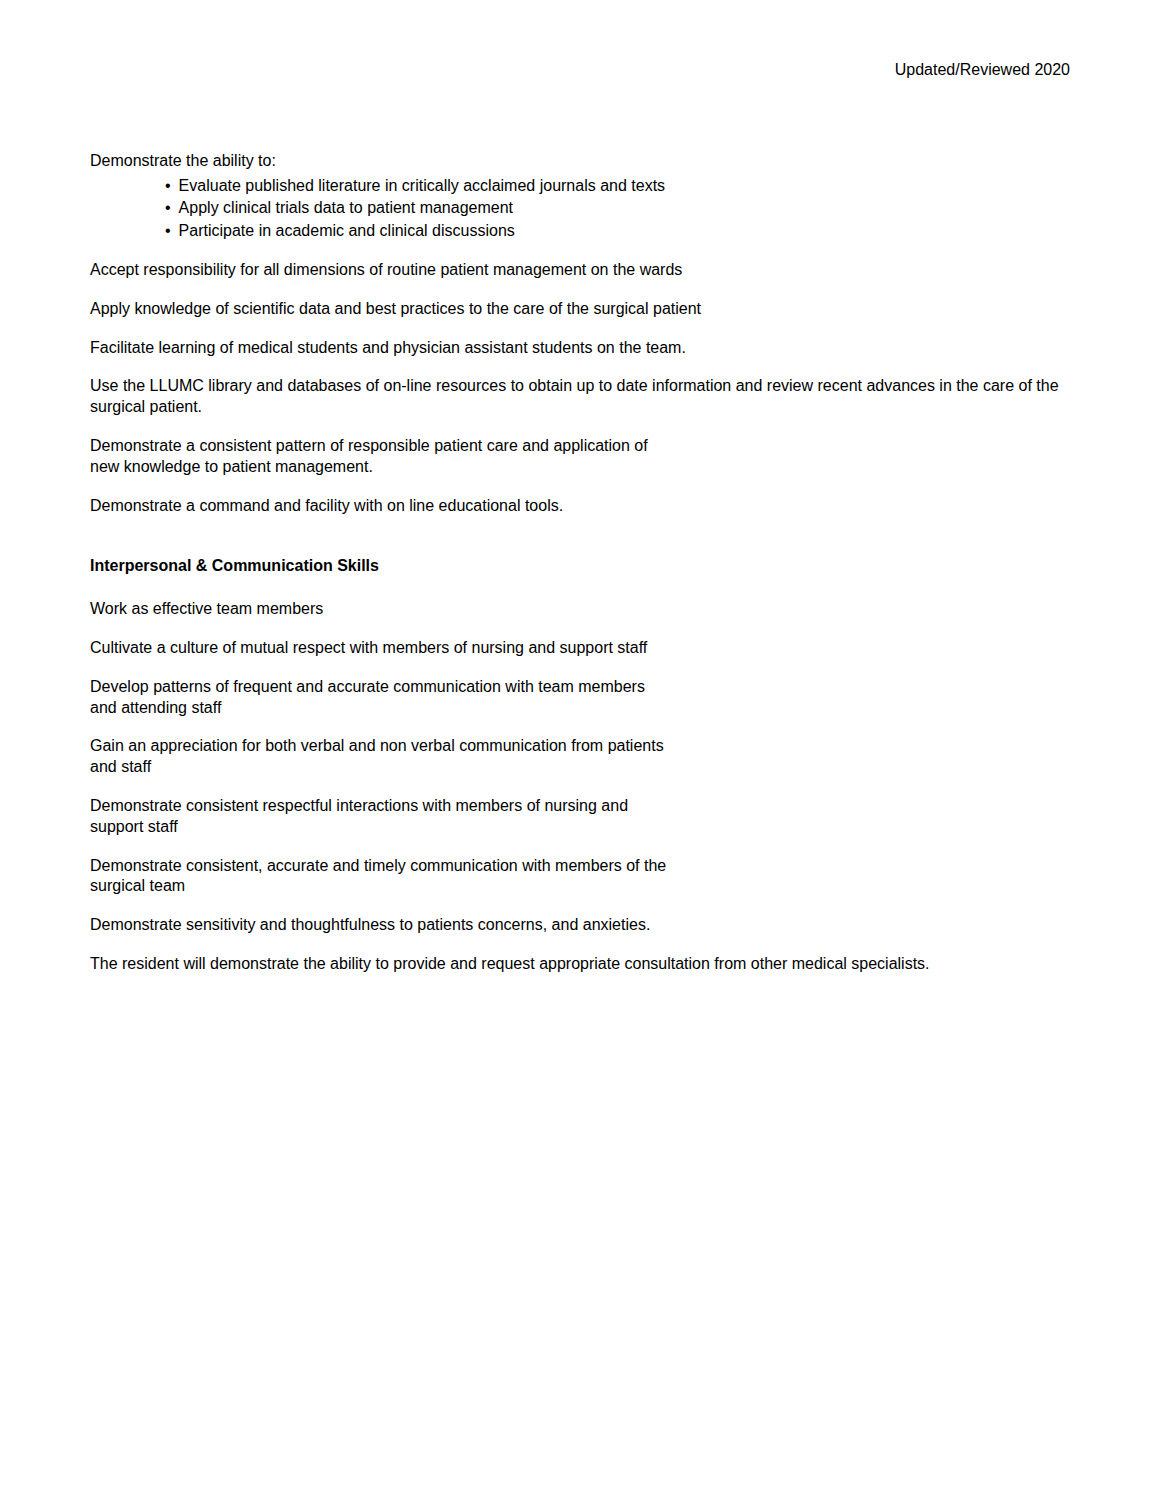Updated/Reviewed 2020
Demonstrate the ability to:
Evaluate published literature in critically acclaimed journals and texts
Apply clinical trials data to patient management
Participate in academic and clinical discussions
Accept responsibility for all dimensions of routine patient management on the wards
Apply knowledge of scientific data and best practices to the care of the surgical patient
Facilitate learning of medical students and physician assistant students on the team.
Use the LLUMC library and databases of on-line resources to obtain up to date information and review recent advances in the care of the surgical patient.
Demonstrate a consistent pattern of responsible patient care and application of
new knowledge to patient management.
Demonstrate a command and facility with on line educational tools.
Interpersonal & Communication Skills
Work as effective team members
Cultivate a culture of mutual respect with members of nursing and support staff
Develop patterns of frequent and accurate communication with team members
and attending staff
Gain an appreciation for both verbal and non verbal communication from patients
and staff
Demonstrate consistent respectful interactions with members of nursing and
support staff
Demonstrate consistent, accurate and timely communication with members of the
surgical team
Demonstrate sensitivity and thoughtfulness to patients concerns, and anxieties.
The resident will demonstrate the ability to provide and request appropriate consultation from other medical specialists.